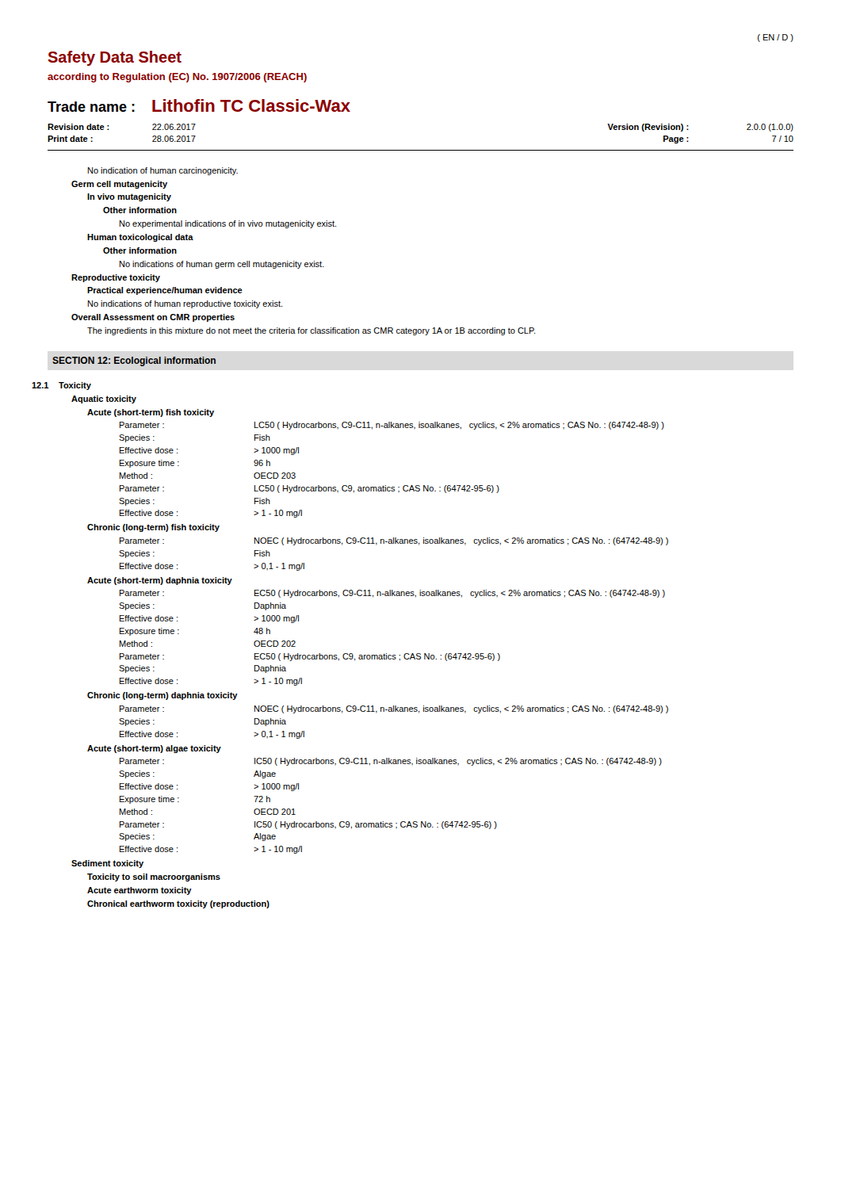( EN / D )
Safety Data Sheet
according to Regulation (EC) No. 1907/2006 (REACH)
Trade name : Lithofin TC Classic-Wax
| Revision date : | 22.06.2017 | Version (Revision) : | 2.0.0 (1.0.0) |
| Print date : | 28.06.2017 | Page : | 7 / 10 |
No indication of human carcinogenicity.
Germ cell mutagenicity
In vivo mutagenicity
Other information
No experimental indications of in vivo mutagenicity exist.
Human toxicological data
Other information
No indications of human germ cell mutagenicity exist.
Reproductive toxicity
Practical experience/human evidence
No indications of human reproductive toxicity exist.
Overall Assessment on CMR properties
The ingredients in this mixture do not meet the criteria for classification as CMR category 1A or 1B according to CLP.
SECTION 12: Ecological information
12.1 Toxicity
Aquatic toxicity
Acute (short-term) fish toxicity
| Parameter : | LC50 ( Hydrocarbons, C9-C11, n-alkanes, isoalkanes, cyclics, < 2% aromatics ; CAS No. : (64742-48-9) ) |
| Species : | Fish |
| Effective dose : | > 1000 mg/l |
| Exposure time : | 96 h |
| Method : | OECD 203 |
| Parameter : | LC50 ( Hydrocarbons, C9, aromatics ; CAS No. : (64742-95-6) ) |
| Species : | Fish |
| Effective dose : | > 1 - 10 mg/l |
Chronic (long-term) fish toxicity
| Parameter : | NOEC ( Hydrocarbons, C9-C11, n-alkanes, isoalkanes, cyclics, < 2% aromatics ; CAS No. : (64742-48-9) ) |
| Species : | Fish |
| Effective dose : | > 0,1 - 1 mg/l |
Acute (short-term) daphnia toxicity
| Parameter : | EC50 ( Hydrocarbons, C9-C11, n-alkanes, isoalkanes, cyclics, < 2% aromatics ; CAS No. : (64742-48-9) ) |
| Species : | Daphnia |
| Effective dose : | > 1000 mg/l |
| Exposure time : | 48 h |
| Method : | OECD 202 |
| Parameter : | EC50 ( Hydrocarbons, C9, aromatics ; CAS No. : (64742-95-6) ) |
| Species : | Daphnia |
| Effective dose : | > 1 - 10 mg/l |
Chronic (long-term) daphnia toxicity
| Parameter : | NOEC ( Hydrocarbons, C9-C11, n-alkanes, isoalkanes, cyclics, < 2% aromatics ; CAS No. : (64742-48-9) ) |
| Species : | Daphnia |
| Effective dose : | > 0,1 - 1 mg/l |
Acute (short-term) algae toxicity
| Parameter : | IC50 ( Hydrocarbons, C9-C11, n-alkanes, isoalkanes, cyclics, < 2% aromatics ; CAS No. : (64742-48-9) ) |
| Species : | Algae |
| Effective dose : | > 1000 mg/l |
| Exposure time : | 72 h |
| Method : | OECD 201 |
| Parameter : | IC50 ( Hydrocarbons, C9, aromatics ; CAS No. : (64742-95-6) ) |
| Species : | Algae |
| Effective dose : | > 1 - 10 mg/l |
Sediment toxicity
Toxicity to soil macroorganisms
Acute earthworm toxicity
Chronical earthworm toxicity (reproduction)